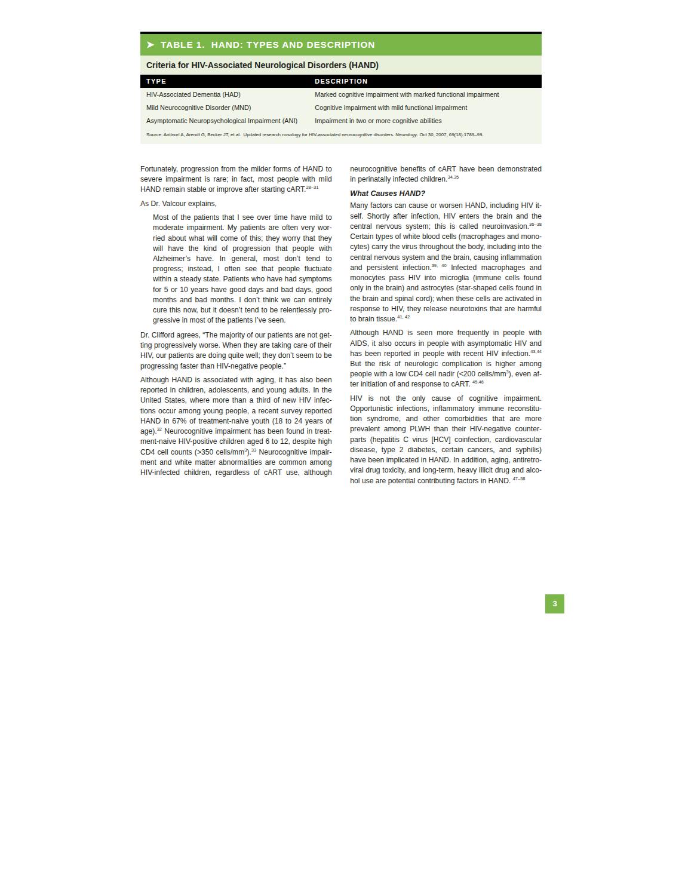➤TABLE 1. HAND: TYPES AND DESCRIPTION
Criteria for HIV-Associated Neurological Disorders (HAND)
| TYPE | DESCRIPTION |
| --- | --- |
| HIV-Associated Dementia (HAD) | Marked cognitive impairment with marked functional impairment |
| Mild Neurocognitive Disorder (MND) | Cognitive impairment with mild functional impairment |
| Asymptomatic Neuropsychological Impairment (ANI) | Impairment in two or more cognitive abilities |
Source: Antinori A, Arendt G, Becker JT, et al. Updated research nosology for HIV-associated neurocognitive disorders. Neurology. Oct 30, 2007, 69(18):1789–99.
Fortunately, progression from the milder forms of HAND to severe impairment is rare; in fact, most people with mild HAND remain stable or improve after starting cART.28–31
As Dr. Valcour explains,
Most of the patients that I see over time have mild to moderate impairment. My patients are often very worried about what will come of this; they worry that they will have the kind of progression that people with Alzheimer’s have. In general, most don’t tend to progress; instead, I often see that people fluctuate within a steady state. Patients who have had symptoms for 5 or 10 years have good days and bad days, good months and bad months. I don’t think we can entirely cure this now, but it doesn’t tend to be relentlessly progressive in most of the patients I’ve seen.
Dr. Clifford agrees, “The majority of our patients are not getting progressively worse. When they are taking care of their HIV, our patients are doing quite well; they don’t seem to be progressing faster than HIV-negative people.”
Although HAND is associated with aging, it has also been reported in children, adolescents, and young adults. In the United States, where more than a third of new HIV infections occur among young people, a recent survey reported HAND in 67% of treatment-naive youth (18 to 24 years of age).32 Neurocognitive impairment has been found in treatment-naive HIV-positive children aged 6 to 12, despite high CD4 cell counts (>350 cells/mm3).33 Neurocognitive impairment and white matter abnormalities are common among HIV-infected children, regardless of cART use, although neurocognitive benefits of cART have been demonstrated in perinatally infected children.34,35
What Causes HAND?
Many factors can cause or worsen HAND, including HIV itself. Shortly after infection, HIV enters the brain and the central nervous system; this is called neuroinvasion.36–38 Certain types of white blood cells (macrophages and monocytes) carry the virus throughout the body, including into the central nervous system and the brain, causing inflammation and persistent infection.39, 40 Infected macrophages and monocytes pass HIV into microglia (immune cells found only in the brain) and astrocytes (star-shaped cells found in the brain and spinal cord); when these cells are activated in response to HIV, they release neurotoxins that are harmful to brain tissue.41, 42
Although HAND is seen more frequently in people with AIDS, it also occurs in people with asymptomatic HIV and has been reported in people with recent HIV infection.43,44 But the risk of neurologic complication is higher among people with a low CD4 cell nadir (<200 cells/mm3), even after initiation of and response to cART. 45,46
HIV is not the only cause of cognitive impairment. Opportunistic infections, inflammatory immune reconstitution syndrome, and other comorbidities that are more prevalent among PLWH than their HIV-negative counterparts (hepatitis C virus [HCV] coinfection, cardiovascular disease, type 2 diabetes, certain cancers, and syphilis) have been implicated in HAND. In addition, aging, antiretroviral drug toxicity, and long-term, heavy illicit drug and alcohol use are potential contributing factors in HAND. 47–58
3